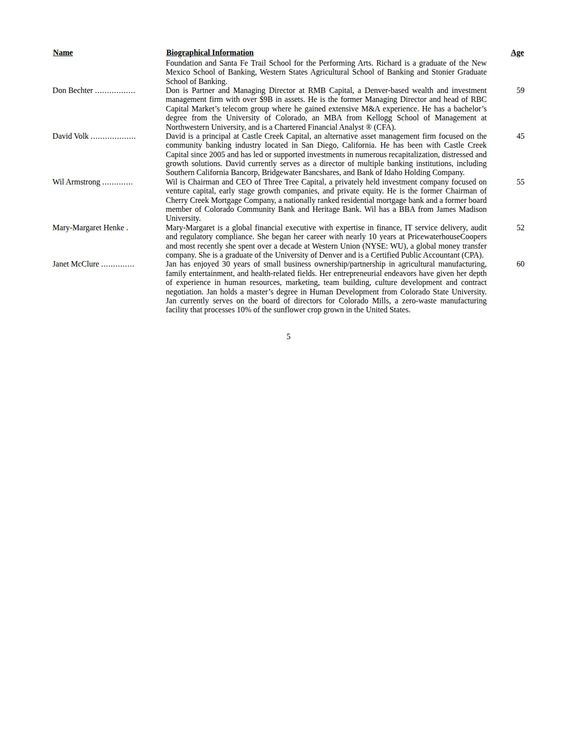| Name | Biographical Information | Age |
| --- | --- | --- |
| | Foundation and Santa Fe Trail School for the Performing Arts. Richard is a graduate of the New Mexico School of Banking, Western States Agricultural School of Banking and Stonier Graduate School of Banking. | |
| Don Bechter ................. | Don is Partner and Managing Director at RMB Capital, a Denver-based wealth and investment management firm with over $9B in assets. He is the former Managing Director and head of RBC Capital Market’s telecom group where he gained extensive M&A experience. He has a bachelor’s degree from the University of Colorado, an MBA from Kellogg School of Management at Northwestern University, and is a Chartered Financial Analyst ® (CFA). | 59 |
| David Volk ................... | David is a principal at Castle Creek Capital, an alternative asset management firm focused on the community banking industry located in San Diego, California. He has been with Castle Creek Capital since 2005 and has led or supported investments in numerous recapitalization, distressed and growth solutions. David currently serves as a director of multiple banking institutions, including Southern California Bancorp, Bridgewater Bancshares, and Bank of Idaho Holding Company. | 45 |
| Wil Armstrong ............. | Wil is Chairman and CEO of Three Tree Capital, a privately held investment company focused on venture capital, early stage growth companies, and private equity. He is the former Chairman of Cherry Creek Mortgage Company, a nationally ranked residential mortgage bank and a former board member of Colorado Community Bank and Heritage Bank. Wil has a BBA from James Madison University. | 55 |
| Mary-Margaret Henke . | Mary-Margaret is a global financial executive with expertise in finance, IT service delivery, audit and regulatory compliance. She began her career with nearly 10 years at PricewaterhouseCoopers and most recently she spent over a decade at Western Union (NYSE: WU), a global money transfer company. She is a graduate of the University of Denver and is a Certified Public Accountant (CPA). | 52 |
| Janet McClure .............. | Jan has enjoyed 30 years of small business ownership/partnership in agricultural manufacturing, family entertainment, and health-related fields. Her entrepreneurial endeavors have given her depth of experience in human resources, marketing, team building, culture development and contract negotiation. Jan holds a master’s degree in Human Development from Colorado State University. Jan currently serves on the board of directors for Colorado Mills, a zero-waste manufacturing facility that processes 10% of the sunflower crop grown in the United States. | 60 |
5